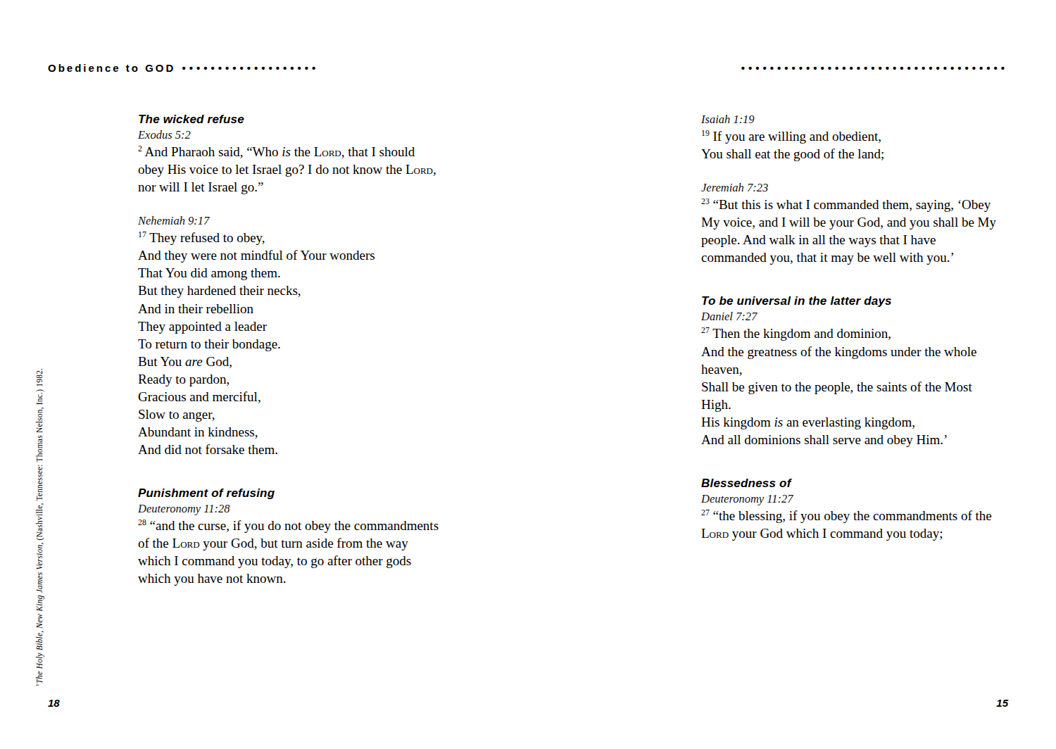Obedience to GOD •••••••••••••••••••
•••••••••••••••••••••••••••••••••••••
The wicked refuse
Exodus 5:2
2 And Pharaoh said, “Who is the Lord, that I should obey His voice to let Israel go? I do not know the Lord, nor will I let Israel go.”
Nehemiah 9:17
17 They refused to obey,
And they were not mindful of Your wonders
That You did among them.
But they hardened their necks,
And in their rebellion
They appointed a leader
To return to their bondage.
But You are God,
Ready to pardon,
Gracious and merciful,
Slow to anger,
Abundant in kindness,
And did not forsake them.
Punishment of refusing
Deuteronomy 11:28
28 “and the curse, if you do not obey the commandments of the Lord your God, but turn aside from the way which I command you today, to go after other gods which you have not known.
Isaiah 1:19
19 If you are willing and obedient,
You shall eat the good of the land;
Jeremiah 7:23
23 “But this is what I commanded them, saying, ‘Obey My voice, and I will be your God, and you shall be My people. And walk in all the ways that I have commanded you, that it may be well with you.’
To be universal in the latter days
Daniel 7:27
27 Then the kingdom and dominion,
And the greatness of the kingdoms under the whole heaven,
Shall be given to the people, the saints of the Most High.
His kingdom is an everlasting kingdom,
And all dominions shall serve and obey Him.’
Blessedness of
Deuteronomy 11:27
27 “the blessing, if you obey the commandments of the Lord your God which I command you today;
1The Holy Bible, New King James Version, (Nashville, Tennessee: Thomas Nelson, Inc.) 1982.
18
15